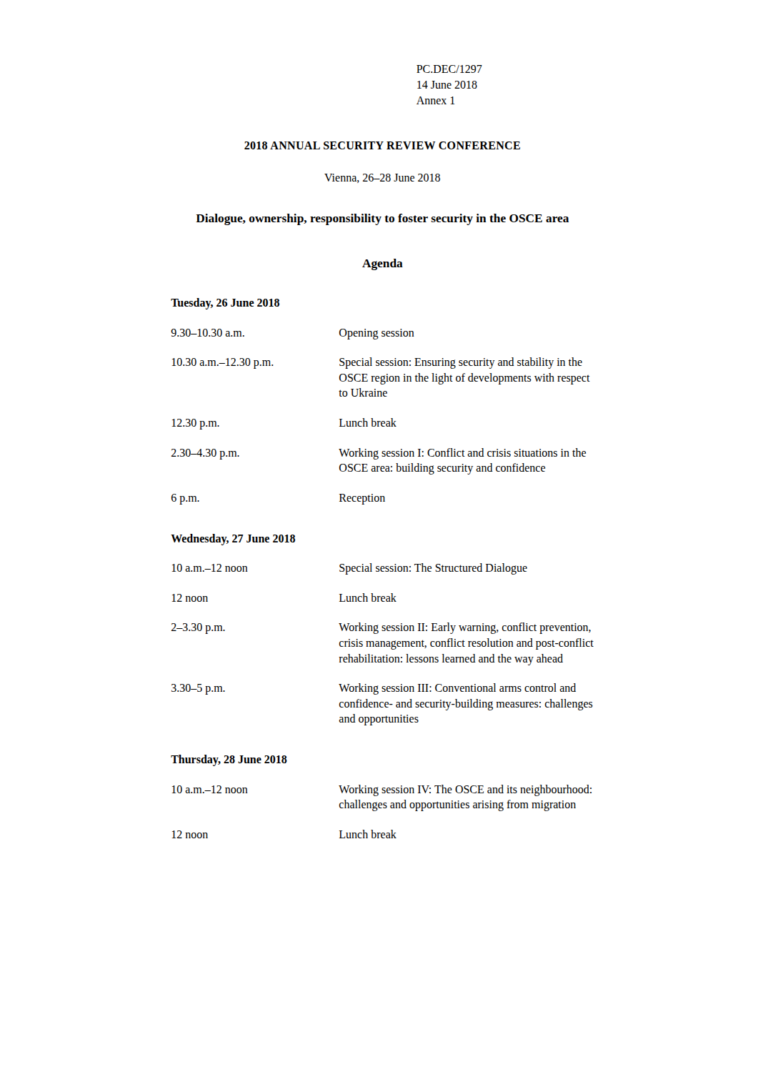PC.DEC/1297
14 June 2018
Annex 1
2018 Annual Security Review Conference
Vienna, 26–28 June 2018
Dialogue, ownership, responsibility to foster security in the OSCE area
Agenda
Tuesday, 26 June 2018
| 9.30–10.30 a.m. | Opening session |
| 10.30 a.m.–12.30 p.m. | Special session: Ensuring security and stability in the OSCE region in the light of developments with respect to Ukraine |
| 12.30 p.m. | Lunch break |
| 2.30–4.30 p.m. | Working session I: Conflict and crisis situations in the OSCE area: building security and confidence |
| 6 p.m. | Reception |
Wednesday, 27 June 2018
| 10 a.m.–12 noon | Special session: The Structured Dialogue |
| 12 noon | Lunch break |
| 2–3.30 p.m. | Working session II: Early warning, conflict prevention, crisis management, conflict resolution and post-conflict rehabilitation: lessons learned and the way ahead |
| 3.30–5 p.m. | Working session III: Conventional arms control and confidence- and security-building measures: challenges and opportunities |
Thursday, 28 June 2018
| 10 a.m.–12 noon | Working session IV: The OSCE and its neighbourhood: challenges and opportunities arising from migration |
| 12 noon | Lunch break |